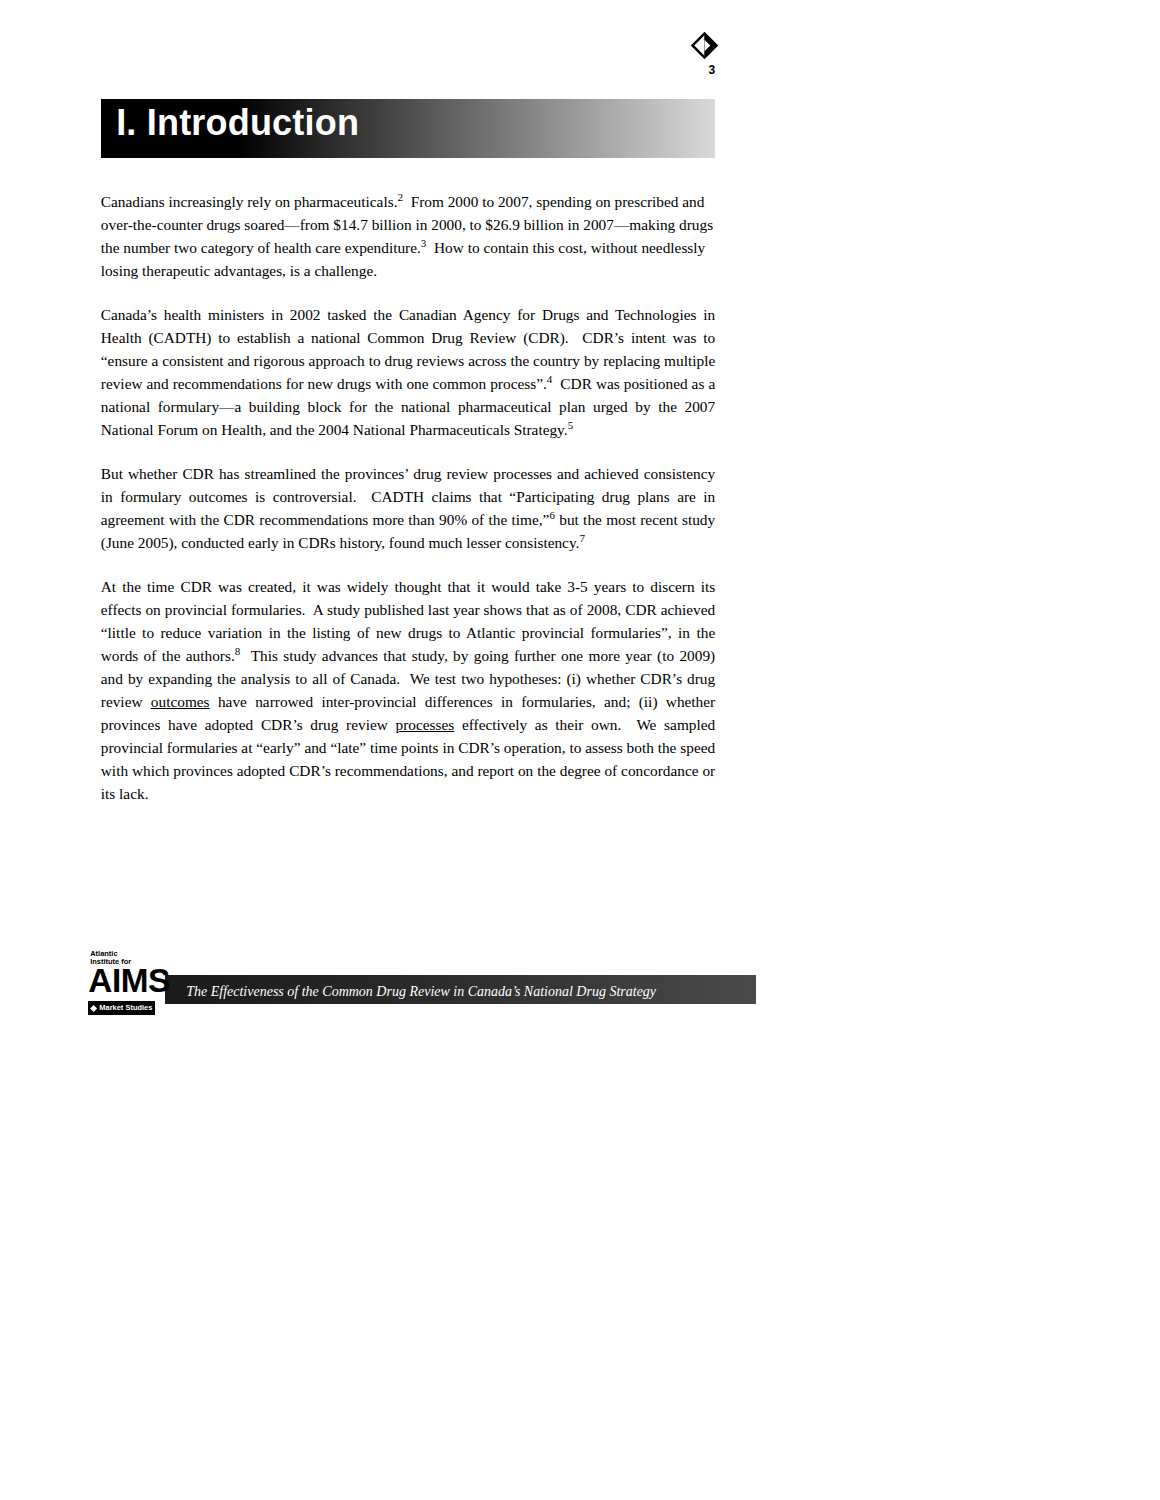3
I. Introduction
Canadians increasingly rely on pharmaceuticals.2 From 2000 to 2007, spending on prescribed and over-the-counter drugs soared—from $14.7 billion in 2000, to $26.9 billion in 2007—making drugs the number two category of health care expenditure.3 How to contain this cost, without needlessly losing therapeutic advantages, is a challenge.
Canada’s health ministers in 2002 tasked the Canadian Agency for Drugs and Technologies in Health (CADTH) to establish a national Common Drug Review (CDR). CDR’s intent was to “ensure a consistent and rigorous approach to drug reviews across the country by replacing multiple review and recommendations for new drugs with one common process”.4 CDR was positioned as a national formulary—a building block for the national pharmaceutical plan urged by the 2007 National Forum on Health, and the 2004 National Pharmaceuticals Strategy.5
But whether CDR has streamlined the provinces’ drug review processes and achieved consistency in formulary outcomes is controversial. CADTH claims that “Participating drug plans are in agreement with the CDR recommendations more than 90% of the time,”6 but the most recent study (June 2005), conducted early in CDRs history, found much lesser consistency.7
At the time CDR was created, it was widely thought that it would take 3-5 years to discern its effects on provincial formularies. A study published last year shows that as of 2008, CDR achieved “little to reduce variation in the listing of new drugs to Atlantic provincial formularies”, in the words of the authors.8 This study advances that study, by going further one more year (to 2009) and by expanding the analysis to all of Canada. We test two hypotheses: (i) whether CDR’s drug review outcomes have narrowed inter-provincial differences in formularies, and; (ii) whether provinces have adopted CDR’s drug review processes effectively as their own. We sampled provincial formularies at “early” and “late” time points in CDR’s operation, to assess both the speed with which provinces adopted CDR’s recommendations, and report on the degree of concordance or its lack.
The Effectiveness of the Common Drug Review in Canada’s National Drug Strategy
Atlantic
Institute for
AIMS
Market Studies